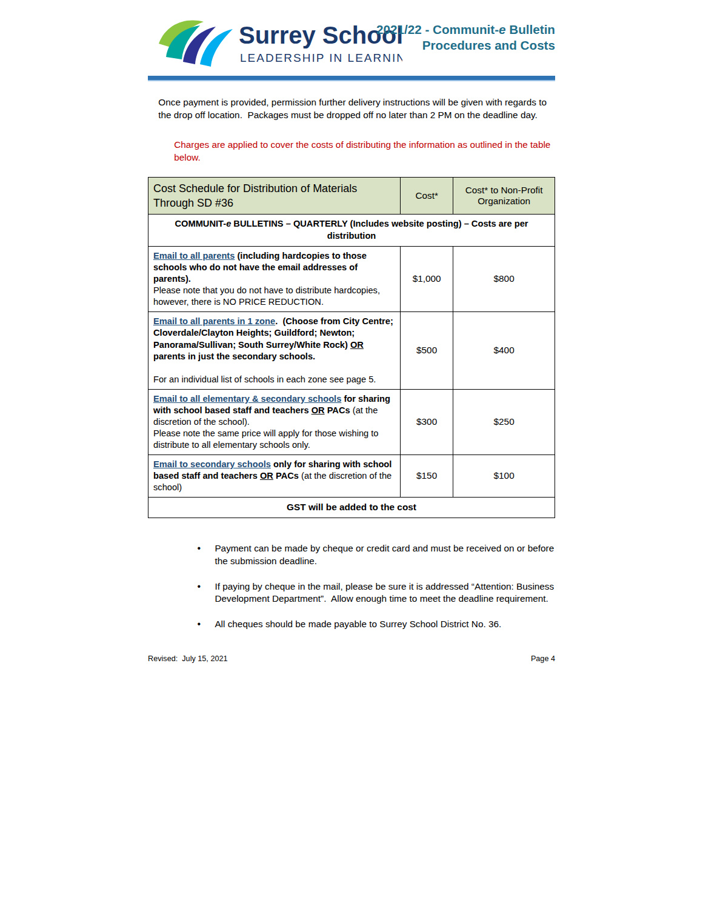Surrey Schools LEADERSHIP IN LEARNING
2021/22 - Communit-e Bulletin
Procedures and Costs
Once payment is provided, permission further delivery instructions will be given with regards to the drop off location. Packages must be dropped off no later than 2 PM on the deadline day.
Charges are applied to cover the costs of distributing the information as outlined in the table below.
| Cost Schedule for Distribution of Materials Through SD #36 | Cost* | Cost* to Non-Profit Organization |
| COMMUNIT- e BULLETINS – QUARTERLY (Includes website posting) – Costs are per distribution |
| Email to all parents (including hardcopies to those schools who do not have the email addresses of parents). Please note that you do not have to distribute hardcopies, however, there is NO PRICE REDUCTION. | $1,000 | $800 |
| Email to all parents in 1 zone . (Choose from City Centre; Cloverdale/Clayton Heights; Guildford; Newton; Panorama/Sullivan; South Surrey/White Rock) OR parents in just the secondary schools. For an individual list of schools in each zone see page 5. | $500 | $400 |
| Email to all elementary & secondary schools for sharing with school based staff and teachers OR PACs (at the discretion of the school). Please note the same price will apply for those wishing to distribute to all elementary schools only. | $300 | $250 |
| Email to secondary schools only for sharing with school based staff and teachers OR PACs (at the discretion of the school) | $150 | $100 |
| GST will be added to the cost |
Payment can be made by cheque or credit card and must be received on or before the submission deadline.
If paying by cheque in the mail, please be sure it is addressed “Attention: Business Development Department”. Allow enough time to meet the deadline requirement.
All cheques should be made payable to Surrey School District No. 36.
Revised: July 15, 2021
Page 4